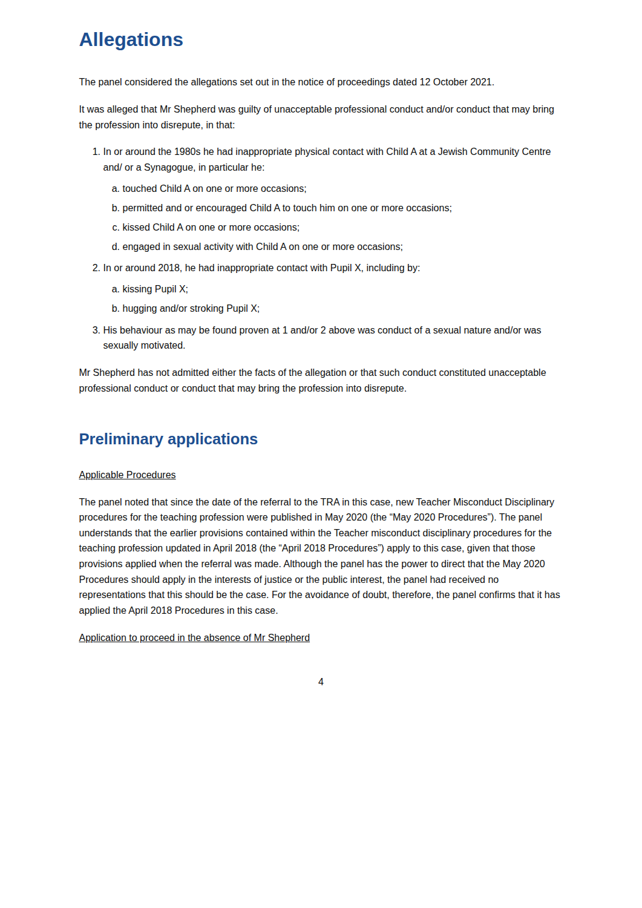Allegations
The panel considered the allegations set out in the notice of proceedings dated 12 October 2021.
It was alleged that Mr Shepherd was guilty of unacceptable professional conduct and/or conduct that may bring the profession into disrepute, in that:
In or around the 1980s he had inappropriate physical contact with Child A at a Jewish Community Centre and/ or a Synagogue, in particular he:
touched Child A on one or more occasions;
permitted and or encouraged Child A to touch him on one or more occasions;
kissed Child A on one or more occasions;
engaged in sexual activity with Child A on one or more occasions;
In or around 2018, he had inappropriate contact with Pupil X, including by:
kissing Pupil X;
hugging and/or stroking Pupil X;
His behaviour as may be found proven at 1 and/or 2 above was conduct of a sexual nature and/or was sexually motivated.
Mr Shepherd has not admitted either the facts of the allegation or that such conduct constituted unacceptable professional conduct or conduct that may bring the profession into disrepute.
Preliminary applications
Applicable Procedures
The panel noted that since the date of the referral to the TRA in this case, new Teacher Misconduct Disciplinary procedures for the teaching profession were published in May 2020 (the “May 2020 Procedures”). The panel understands that the earlier provisions contained within the Teacher misconduct disciplinary procedures for the teaching profession updated in April 2018 (the “April 2018 Procedures”) apply to this case, given that those provisions applied when the referral was made. Although the panel has the power to direct that the May 2020 Procedures should apply in the interests of justice or the public interest, the panel had received no representations that this should be the case. For the avoidance of doubt, therefore, the panel confirms that it has applied the April 2018 Procedures in this case.
Application to proceed in the absence of Mr Shepherd
4